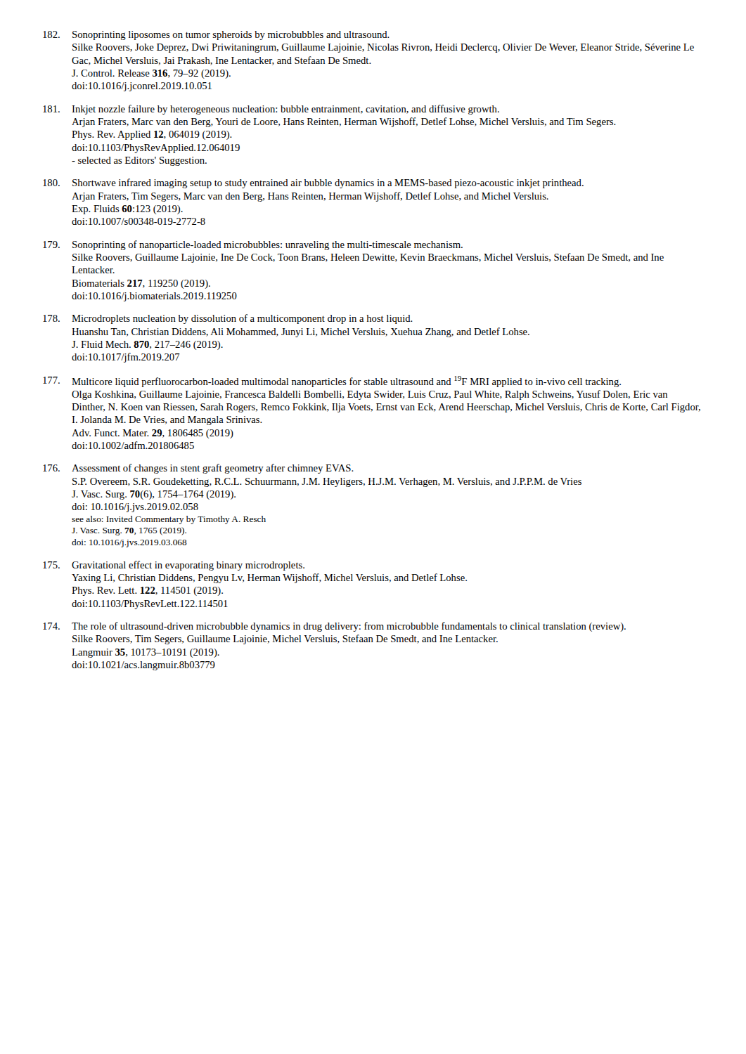182.
Sonoprinting liposomes on tumor spheroids by microbubbles and ultrasound.
Silke Roovers, Joke Deprez, Dwi Priwitaningrum, Guillaume Lajoinie, Nicolas Rivron, Heidi Declercq, Olivier De Wever, Eleanor Stride, Séverine Le Gac, Michel Versluis, Jai Prakash, Ine Lentacker, and Stefaan De Smedt.
J. Control. Release 316, 79–92 (2019).
doi:10.1016/j.jconrel.2019.10.051
181.
Inkjet nozzle failure by heterogeneous nucleation: bubble entrainment, cavitation, and diffusive growth.
Arjan Fraters, Marc van den Berg, Youri de Loore, Hans Reinten, Herman Wijshoff, Detlef Lohse, Michel Versluis, and Tim Segers.
Phys. Rev. Applied 12, 064019 (2019).
doi:10.1103/PhysRevApplied.12.064019
- selected as Editors' Suggestion.
180.
Shortwave infrared imaging setup to study entrained air bubble dynamics in a MEMS-based piezo-acoustic inkjet printhead.
Arjan Fraters, Tim Segers, Marc van den Berg, Hans Reinten, Herman Wijshoff, Detlef Lohse, and Michel Versluis.
Exp. Fluids 60:123 (2019).
doi:10.1007/s00348-019-2772-8
179.
Sonoprinting of nanoparticle-loaded microbubbles: unraveling the multi-timescale mechanism.
Silke Roovers, Guillaume Lajoinie, Ine De Cock, Toon Brans, Heleen Dewitte, Kevin Braeckmans, Michel Versluis, Stefaan De Smedt, and Ine Lentacker.
Biomaterials 217, 119250 (2019).
doi:10.1016/j.biomaterials.2019.119250
178.
Microdroplets nucleation by dissolution of a multicomponent drop in a host liquid.
Huanshu Tan, Christian Diddens, Ali Mohammed, Junyi Li, Michel Versluis, Xuehua Zhang, and Detlef Lohse.
J. Fluid Mech. 870, 217–246 (2019).
doi:10.1017/jfm.2019.207
177.
Multicore liquid perfluorocarbon-loaded multimodal nanoparticles for stable ultrasound and 19F MRI applied to in-vivo cell tracking.
Olga Koshkina, Guillaume Lajoinie, Francesca Baldelli Bombelli, Edyta Swider, Luis Cruz, Paul White, Ralph Schweins, Yusuf Dolen, Eric van Dinther, N. Koen van Riessen, Sarah Rogers, Remco Fokkink, Ilja Voets, Ernst van Eck, Arend Heerschap, Michel Versluis, Chris de Korte, Carl Figdor, I. Jolanda M. De Vries, and Mangala Srinivas.
Adv. Funct. Mater. 29, 1806485 (2019)
doi:10.1002/adfm.201806485
176.
Assessment of changes in stent graft geometry after chimney EVAS.
S.P. Overeem, S.R. Goudeketting, R.C.L. Schuurmann, J.M. Heyligers, H.J.M. Verhagen, M. Versluis, and J.P.P.M. de Vries
J. Vasc. Surg. 70(6), 1754–1764 (2019).
doi: 10.1016/j.jvs.2019.02.058
see also: Invited Commentary by Timothy A. Resch
J. Vasc. Surg. 70, 1765 (2019).
doi: 10.1016/j.jvs.2019.03.068
175.
Gravitational effect in evaporating binary microdroplets.
Yaxing Li, Christian Diddens, Pengyu Lv, Herman Wijshoff, Michel Versluis, and Detlef Lohse.
Phys. Rev. Lett. 122, 114501 (2019).
doi:10.1103/PhysRevLett.122.114501
174.
The role of ultrasound-driven microbubble dynamics in drug delivery: from microbubble fundamentals to clinical translation (review).
Silke Roovers, Tim Segers, Guillaume Lajoinie, Michel Versluis, Stefaan De Smedt, and Ine Lentacker.
Langmuir 35, 10173–10191 (2019).
doi:10.1021/acs.langmuir.8b03779